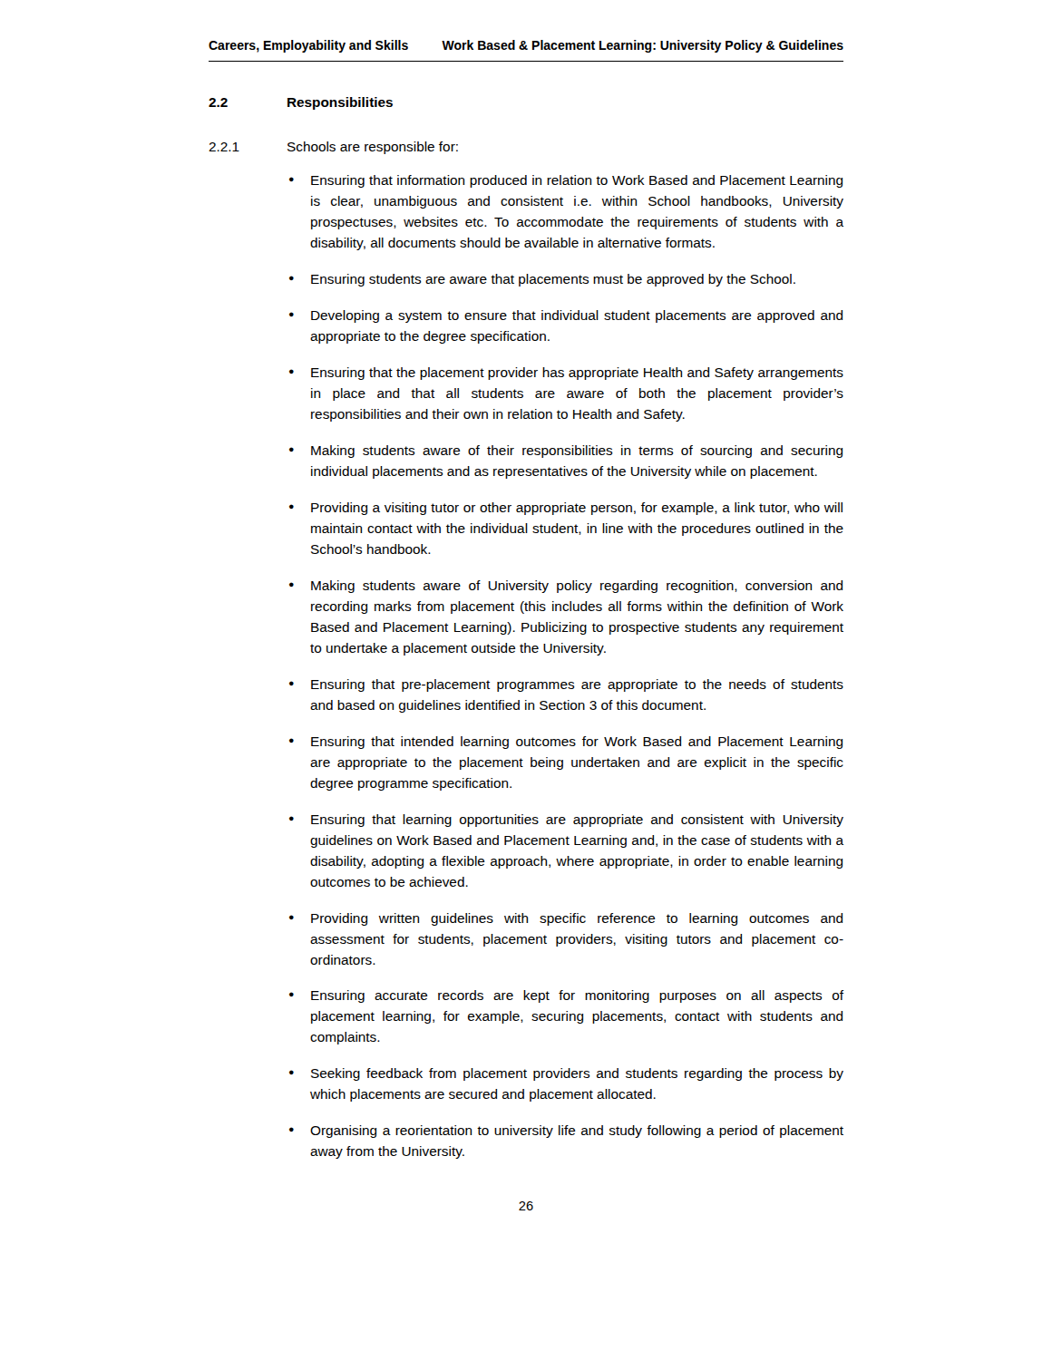Careers, Employability and Skills Work Based & Placement Learning: University Policy & Guidelines
2.2 Responsibilities
2.2.1 Schools are responsible for:
Ensuring that information produced in relation to Work Based and Placement Learning is clear, unambiguous and consistent i.e. within School handbooks, University prospectuses, websites etc. To accommodate the requirements of students with a disability, all documents should be available in alternative formats.
Ensuring students are aware that placements must be approved by the School.
Developing a system to ensure that individual student placements are approved and appropriate to the degree specification.
Ensuring that the placement provider has appropriate Health and Safety arrangements in place and that all students are aware of both the placement provider’s responsibilities and their own in relation to Health and Safety.
Making students aware of their responsibilities in terms of sourcing and securing individual placements and as representatives of the University while on placement.
Providing a visiting tutor or other appropriate person, for example, a link tutor, who will maintain contact with the individual student, in line with the procedures outlined in the School’s handbook.
Making students aware of University policy regarding recognition, conversion and recording marks from placement (this includes all forms within the definition of Work Based and Placement Learning). Publicizing to prospective students any requirement to undertake a placement outside the University.
Ensuring that pre-placement programmes are appropriate to the needs of students and based on guidelines identified in Section 3 of this document.
Ensuring that intended learning outcomes for Work Based and Placement Learning are appropriate to the placement being undertaken and are explicit in the specific degree programme specification.
Ensuring that learning opportunities are appropriate and consistent with University guidelines on Work Based and Placement Learning and, in the case of students with a disability, adopting a flexible approach, where appropriate, in order to enable learning outcomes to be achieved.
Providing written guidelines with specific reference to learning outcomes and assessment for students, placement providers, visiting tutors and placement co-ordinators.
Ensuring accurate records are kept for monitoring purposes on all aspects of placement learning, for example, securing placements, contact with students and complaints.
Seeking feedback from placement providers and students regarding the process by which placements are secured and placement allocated.
Organising a reorientation to university life and study following a period of placement away from the University.
26